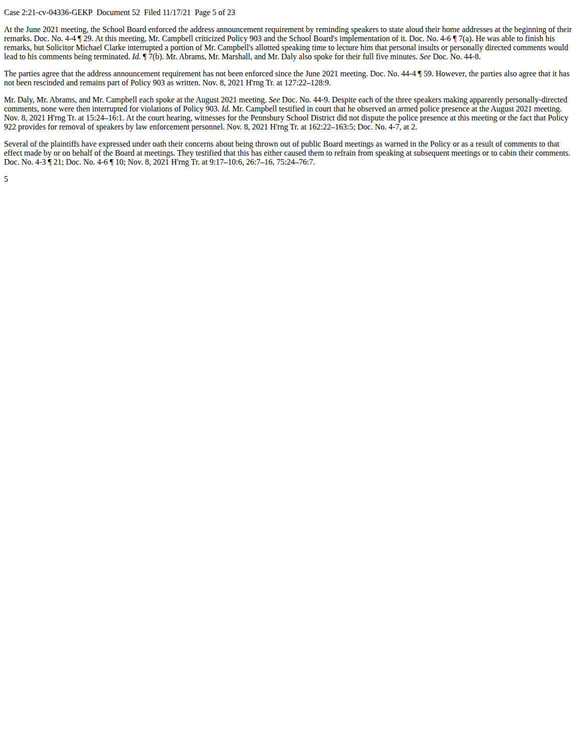Case 2:21-cv-04336-GEKP Document 52 Filed 11/17/21 Page 5 of 23
At the June 2021 meeting, the School Board enforced the address announcement requirement by reminding speakers to state aloud their home addresses at the beginning of their remarks. Doc. No. 4-4 ¶ 29. At this meeting, Mr. Campbell criticized Policy 903 and the School Board's implementation of it. Doc. No. 4-6 ¶ 7(a). He was able to finish his remarks, but Solicitor Michael Clarke interrupted a portion of Mr. Campbell's allotted speaking time to lecture him that personal insults or personally directed comments would lead to his comments being terminated. Id. ¶ 7(b). Mr. Abrams, Mr. Marshall, and Mr. Daly also spoke for their full five minutes. See Doc. No. 44-8.
The parties agree that the address announcement requirement has not been enforced since the June 2021 meeting. Doc. No. 44-4 ¶ 59. However, the parties also agree that it has not been rescinded and remains part of Policy 903 as written. Nov. 8, 2021 H'rng Tr. at 127:22–128:9.
Mr. Daly, Mr. Abrams, and Mr. Campbell each spoke at the August 2021 meeting. See Doc. No. 44-9. Despite each of the three speakers making apparently personally-directed comments, none were then interrupted for violations of Policy 903. Id. Mr. Campbell testified in court that he observed an armed police presence at the August 2021 meeting. Nov. 8, 2021 H'rng Tr. at 15:24–16:1. At the court hearing, witnesses for the Pennsbury School District did not dispute the police presence at this meeting or the fact that Policy 922 provides for removal of speakers by law enforcement personnel. Nov. 8, 2021 H'rng Tr. at 162:22–163:5; Doc. No. 4-7, at 2.
Several of the plaintiffs have expressed under oath their concerns about being thrown out of public Board meetings as warned in the Policy or as a result of comments to that effect made by or on behalf of the Board at meetings. They testified that this has either caused them to refrain from speaking at subsequent meetings or to cabin their comments. Doc. No. 4-3 ¶ 21; Doc. No. 4-6 ¶ 10; Nov. 8, 2021 H'rng Tr. at 9:17–10:6, 26:7–16, 75:24–76:7.
5